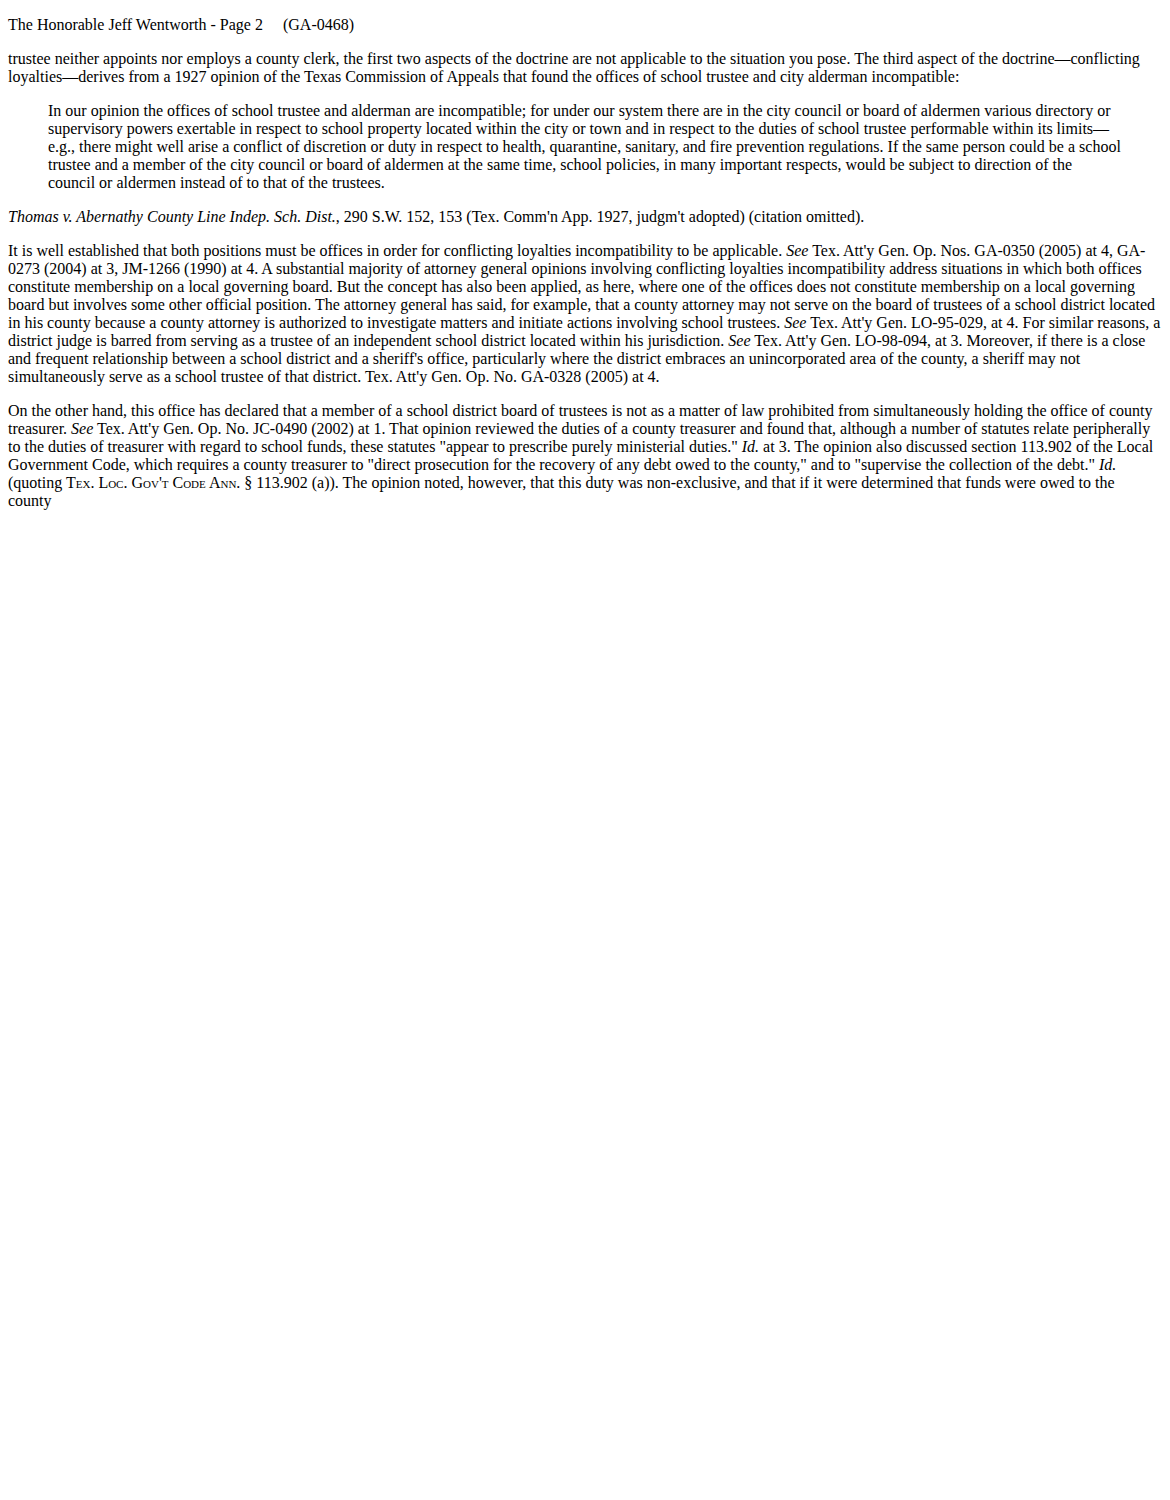The Honorable Jeff Wentworth - Page 2 (GA-0468)
trustee neither appoints nor employs a county clerk, the first two aspects of the doctrine are not applicable to the situation you pose. The third aspect of the doctrine—conflicting loyalties—derives from a 1927 opinion of the Texas Commission of Appeals that found the offices of school trustee and city alderman incompatible:
In our opinion the offices of school trustee and alderman are incompatible; for under our system there are in the city council or board of aldermen various directory or supervisory powers exertable in respect to school property located within the city or town and in respect to the duties of school trustee performable within its limits—e.g., there might well arise a conflict of discretion or duty in respect to health, quarantine, sanitary, and fire prevention regulations. If the same person could be a school trustee and a member of the city council or board of aldermen at the same time, school policies, in many important respects, would be subject to direction of the council or aldermen instead of to that of the trustees.
Thomas v. Abernathy County Line Indep. Sch. Dist., 290 S.W. 152, 153 (Tex. Comm'n App. 1927, judgm't adopted) (citation omitted).
It is well established that both positions must be offices in order for conflicting loyalties incompatibility to be applicable. See Tex. Att'y Gen. Op. Nos. GA-0350 (2005) at 4, GA-0273 (2004) at 3, JM-1266 (1990) at 4. A substantial majority of attorney general opinions involving conflicting loyalties incompatibility address situations in which both offices constitute membership on a local governing board. But the concept has also been applied, as here, where one of the offices does not constitute membership on a local governing board but involves some other official position. The attorney general has said, for example, that a county attorney may not serve on the board of trustees of a school district located in his county because a county attorney is authorized to investigate matters and initiate actions involving school trustees. See Tex. Att'y Gen. LO-95-029, at 4. For similar reasons, a district judge is barred from serving as a trustee of an independent school district located within his jurisdiction. See Tex. Att'y Gen. LO-98-094, at 3. Moreover, if there is a close and frequent relationship between a school district and a sheriff's office, particularly where the district embraces an unincorporated area of the county, a sheriff may not simultaneously serve as a school trustee of that district. Tex. Att'y Gen. Op. No. GA-0328 (2005) at 4.
On the other hand, this office has declared that a member of a school district board of trustees is not as a matter of law prohibited from simultaneously holding the office of county treasurer. See Tex. Att'y Gen. Op. No. JC-0490 (2002) at 1. That opinion reviewed the duties of a county treasurer and found that, although a number of statutes relate peripherally to the duties of treasurer with regard to school funds, these statutes "appear to prescribe purely ministerial duties." Id. at 3. The opinion also discussed section 113.902 of the Local Government Code, which requires a county treasurer to "direct prosecution for the recovery of any debt owed to the county," and to "supervise the collection of the debt." Id. (quoting Tex. Loc. Gov't Code Ann. § 113.902 (a)). The opinion noted, however, that this duty was non-exclusive, and that if it were determined that funds were owed to the county